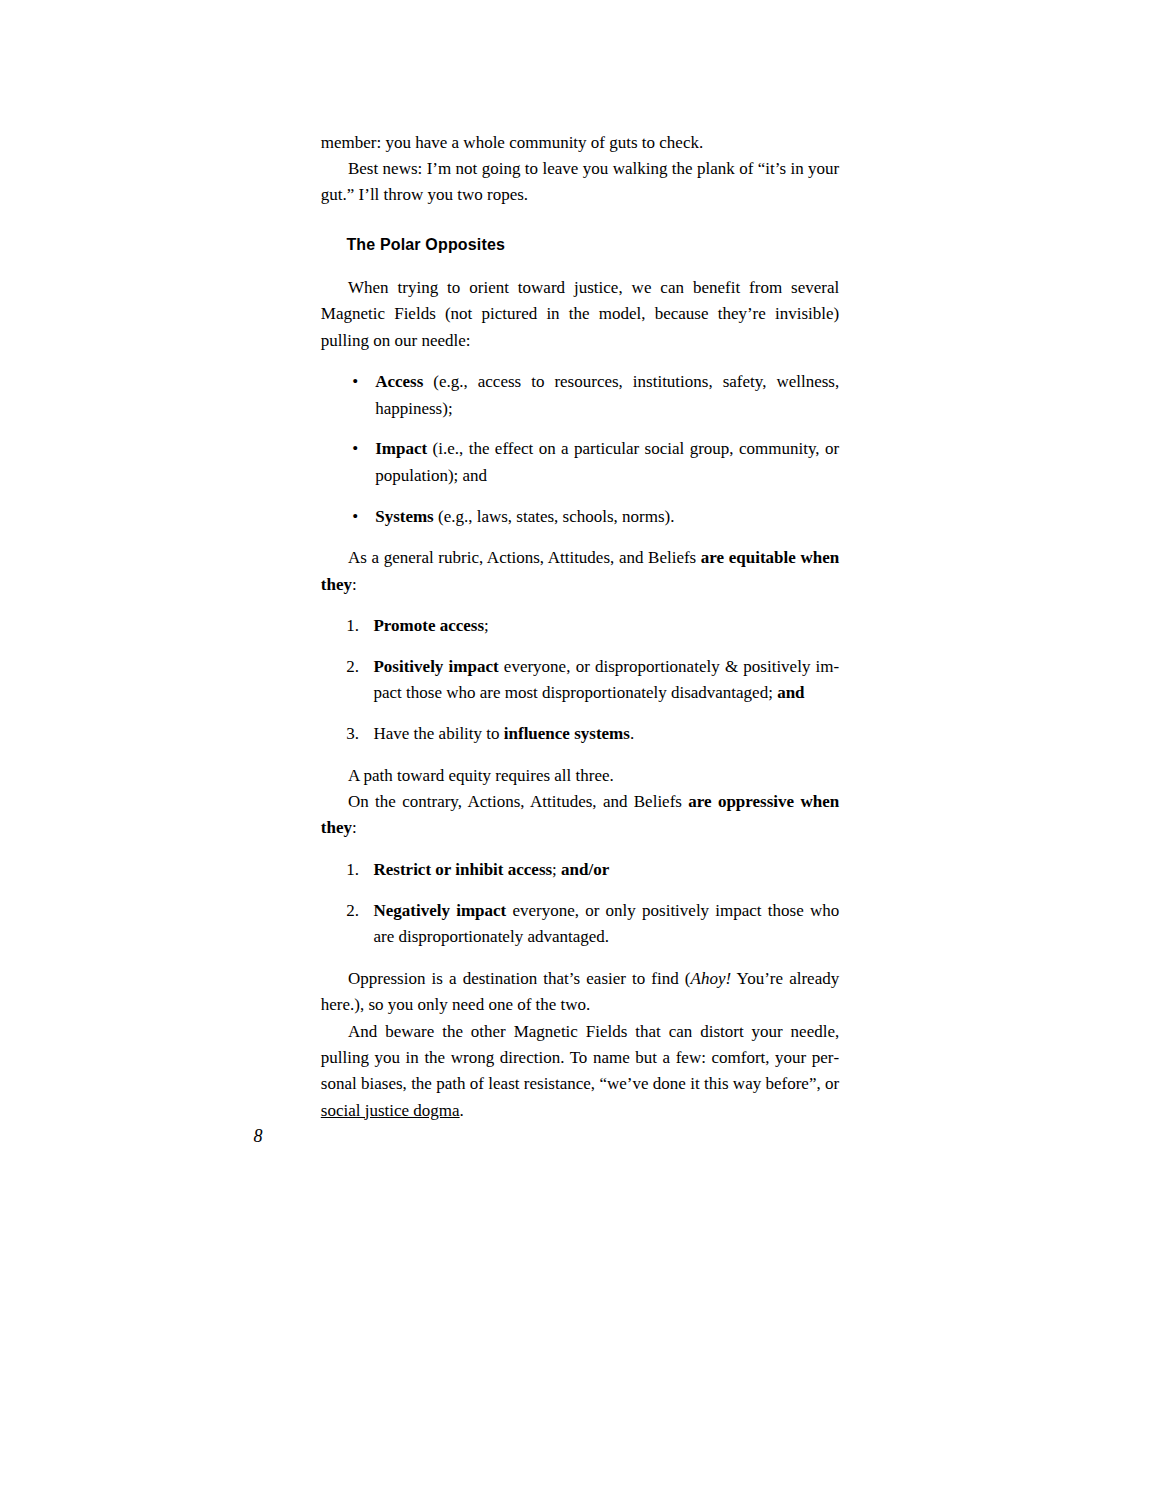member: you have a whole community of guts to check.
Best news: I’m not going to leave you walking the plank of “it’s in your gut.” I’ll throw you two ropes.
The Polar Opposites
When trying to orient toward justice, we can benefit from several Magnetic Fields (not pictured in the model, because they’re invisible) pulling on our needle:
Access (e.g., access to resources, institutions, safety, wellness, happiness);
Impact (i.e., the effect on a particular social group, community, or population); and
Systems (e.g., laws, states, schools, norms).
As a general rubric, Actions, Attitudes, and Beliefs are equitable when they:
Promote access;
Positively impact everyone, or disproportionately & positively impact those who are most disproportionately disadvantaged; and
Have the ability to influence systems.
A path toward equity requires all three.
On the contrary, Actions, Attitudes, and Beliefs are oppressive when they:
Restrict or inhibit access; and/or
Negatively impact everyone, or only positively impact those who are disproportionately advantaged.
Oppression is a destination that’s easier to find (Ahoy! You’re already here.), so you only need one of the two.
And beware the other Magnetic Fields that can distort your needle, pulling you in the wrong direction. To name but a few: comfort, your personal biases, the path of least resistance, “we’ve done it this way before”, or social justice dogma.
8